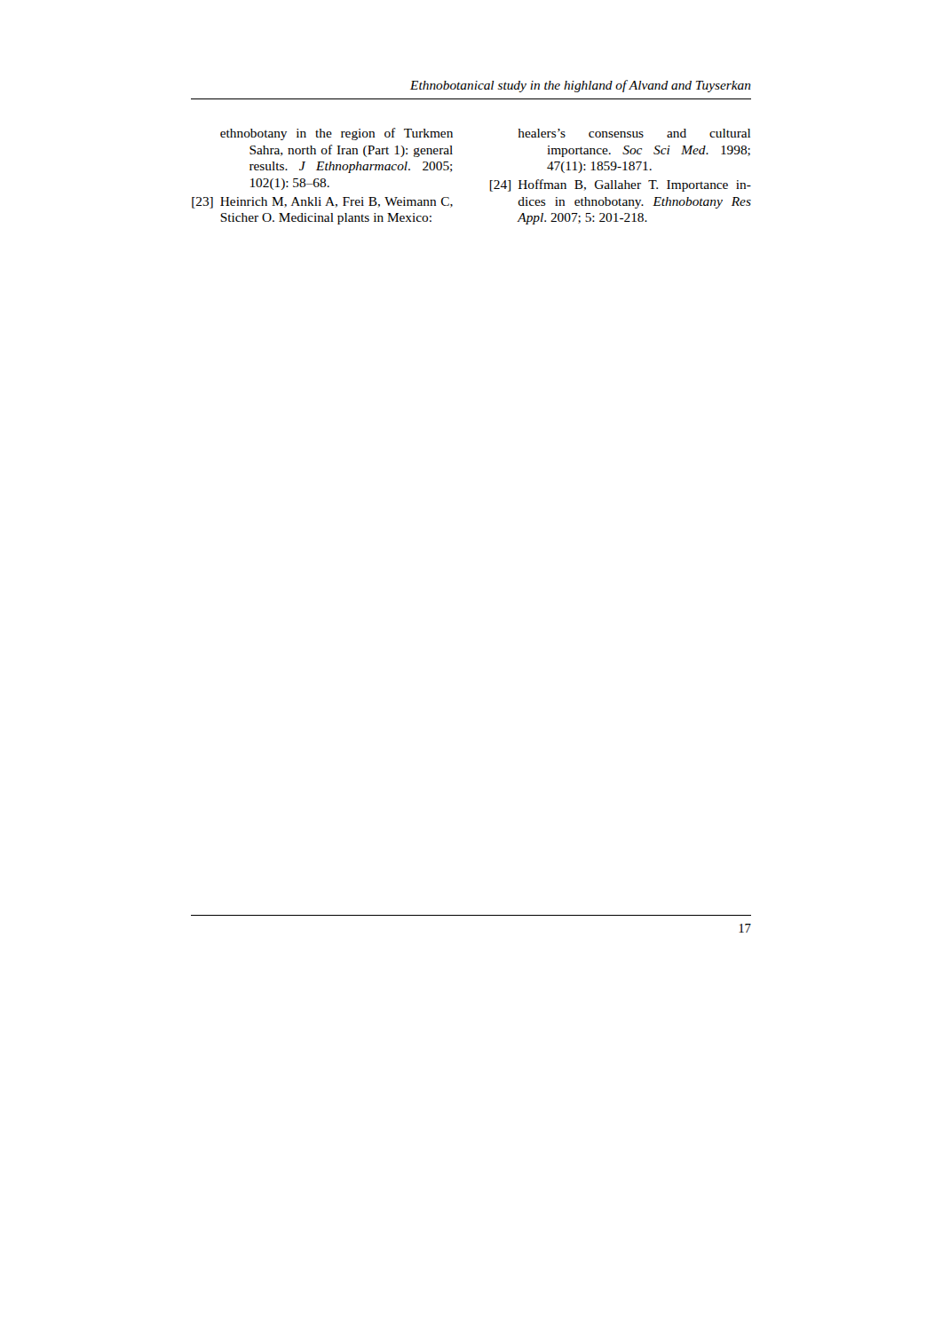Ethnobotanical study in the highland of Alvand and Tuyserkan
ethnobotany in the region of Turkmen Sahra, north of Iran (Part 1): general results. J Ethnopharmacol. 2005; 102(1): 58–68.
[23] Heinrich M, Ankli A, Frei B, Weimann C, Sticher O. Medicinal plants in Mexico:
healers’s consensus and cultural importance. Soc Sci Med. 1998; 47(11): 1859-1871.
[24] Hoffman B, Gallaher T. Importance indices in ethnobotany. Ethnobotany Res Appl. 2007; 5: 201-218.
17